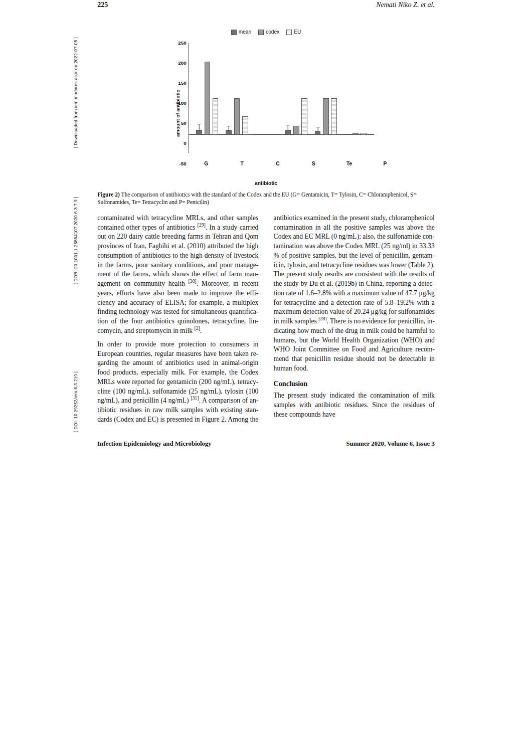[ Downloaded from iem.modares.ac.ir on 2022-07-05 ] [ DOR: 20.1001.1.25884107.2020.6.3.7.9 ] [ DOI: 10.29252/iem.6.3.219 ]
225
Nemati Niko Z. et al.
mean codex EU
amount of antibiotic
250
200
150
100
50
0
-50
G
T
C
S
Te
P
antibiotic
Figure 2) The comparison of antibiotics with the standard of the Codex and the EU (G= Gentamicin, T= Tylosin, C= Chloramphenicol, S= Sulfonamides, Te= Tetracyclin and P= Penicilin)
contaminated with tetracycline MRLs, and other samples contained other types of antibiotics [29]. In a study carried out on 220 dairy cattle breeding farms in Tehran and Qom provinces of Iran, Faghihi et al. (2010) attributed the high consumption of antibiotics to the high density of livestock in the farms, poor sanitary conditions, and poor management of the farms, which shows the effect of farm management on community health [30]. Moreover, in recent years, efforts have also been made to improve the efficiency and accuracy of ELISA; for example, a multiplex finding technology was tested for simultaneous quantification of the four antibiotics quinolones, tetracycline, lincomycin, and streptomycin in milk [2].
In order to provide more protection to consumers in European countries, regular measures have been taken regarding the amount of antibiotics used in animal-origin food products, especially milk. For example, the Codex MRLs were reported for gentamicin (200 ng/mL), tetracycline (100 ng/mL), sulfonamide (25 ng/mL), tylosin (100 ng/mL), and penicillin (4 ng/mL) [31]. A comparison of antibiotic residues in raw milk samples with existing standards (Codex and EC) is presented in Figure 2. Among the antibiotics examined in the present study, chloramphenicol contamination in all the positive samples was above the Codex and EC MRL (0 ng/mL); also, the sulfonamide contamination was above the Codex MRL (25 ng/ml) in 33.33 % of positive samples, but the level of penicillin, gentamicin, tylosin, and tetracycline residues was lower (Table 2). The present study results are consistent with the results of the study by Du et al. (2019b) in China, reporting a detection rate of 1.6–2.8% with a maximum value of 47.7 μg/kg for tetracycline and a detection rate of 5.8–19.2% with a maximum detection value of 20.24 μg/kg for sulfonamides in milk samples [28]. There is no evidence for penicillin, indicating how much of the drug in milk could be harmful to humans, but the World Health Organization (WHO) and WHO Joint Committee on Food and Agriculture recommend that penicillin residue should not be detectable in human food.
Conclusion
The present study indicated the contamination of milk samples with antibiotic residues. Since the residues of these compounds have
Infection Epidemiology and Microbiology
Summer 2020, Volume 6, Issue 3